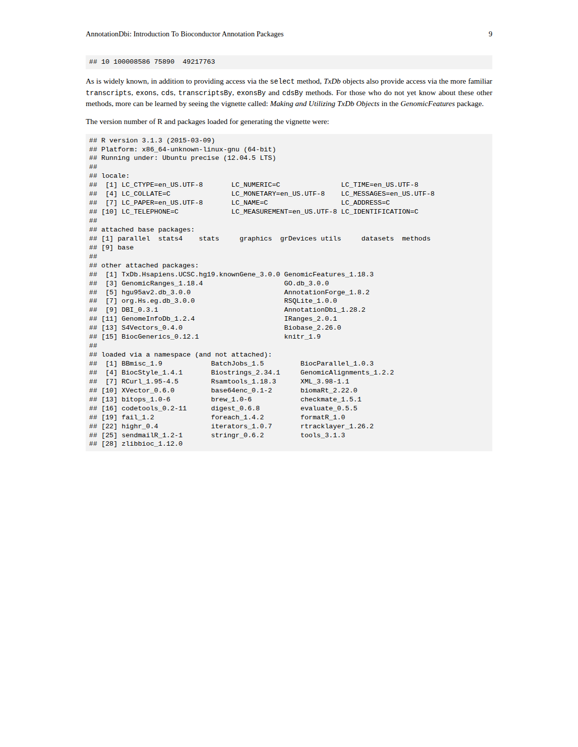AnnotationDbi: Introduction To Bioconductor Annotation Packages 9
## 10 100008586 75890  49217763
As is widely known, in addition to providing access via the select method, TxDb objects also provide access via the more familiar transcripts, exons, cds, transcriptsBy, exonsBy and cdsBy methods. For those who do not yet know about these other methods, more can be learned by seeing the vignette called: Making and Utilizing TxDb Objects in the GenomicFeatures package.
The version number of R and packages loaded for generating the vignette were:
## R version 3.1.3 (2015-03-09)
## Platform: x86_64-unknown-linux-gnu (64-bit)
## Running under: Ubuntu precise (12.04.5 LTS)
## 
## locale:
##  [1] LC_CTYPE=en_US.UTF-8       LC_NUMERIC=C               LC_TIME=en_US.UTF-8
##  [4] LC_COLLATE=C               LC_MONETARY=en_US.UTF-8    LC_MESSAGES=en_US.UTF-8
##  [7] LC_PAPER=en_US.UTF-8       LC_NAME=C                  LC_ADDRESS=C
## [10] LC_TELEPHONE=C             LC_MEASUREMENT=en_US.UTF-8 LC_IDENTIFICATION=C
## 
## attached base packages:
## [1] parallel  stats4    stats     graphics  grDevices utils     datasets  methods
## [9] base
## 
## other attached packages:
##  [1] TxDb.Hsapiens.UCSC.hg19.knownGene_3.0.0 GenomicFeatures_1.18.3
##  [3] GenomicRanges_1.18.4                    GO.db_3.0.0
##  [5] hgu95av2.db_3.0.0                       AnnotationForge_1.8.2
##  [7] org.Hs.eg.db_3.0.0                      RSQLite_1.0.0
##  [9] DBI_0.3.1                               AnnotationDbi_1.28.2
## [11] GenomeInfoDb_1.2.4                      IRanges_2.0.1
## [13] S4Vectors_0.4.0                         Biobase_2.26.0
## [15] BiocGenerics_0.12.1                     knitr_1.9
## 
## loaded via a namespace (and not attached):
##  [1] BBmisc_1.9            BatchJobs_1.5         BiocParallel_1.0.3
##  [4] BiocStyle_1.4.1       Biostrings_2.34.1     GenomicAlignments_1.2.2
##  [7] RCurl_1.95-4.5        Rsamtools_1.18.3      XML_3.98-1.1
## [10] XVector_0.6.0         base64enc_0.1-2       biomaRt_2.22.0
## [13] bitops_1.0-6          brew_1.0-6            checkmate_1.5.1
## [16] codetools_0.2-11      digest_0.6.8          evaluate_0.5.5
## [19] fail_1.2              foreach_1.4.2         formatR_1.0
## [22] highr_0.4             iterators_1.0.7       rtracklayer_1.26.2
## [25] sendmailR_1.2-1       stringr_0.6.2         tools_3.1.3
## [28] zlibbioc_1.12.0